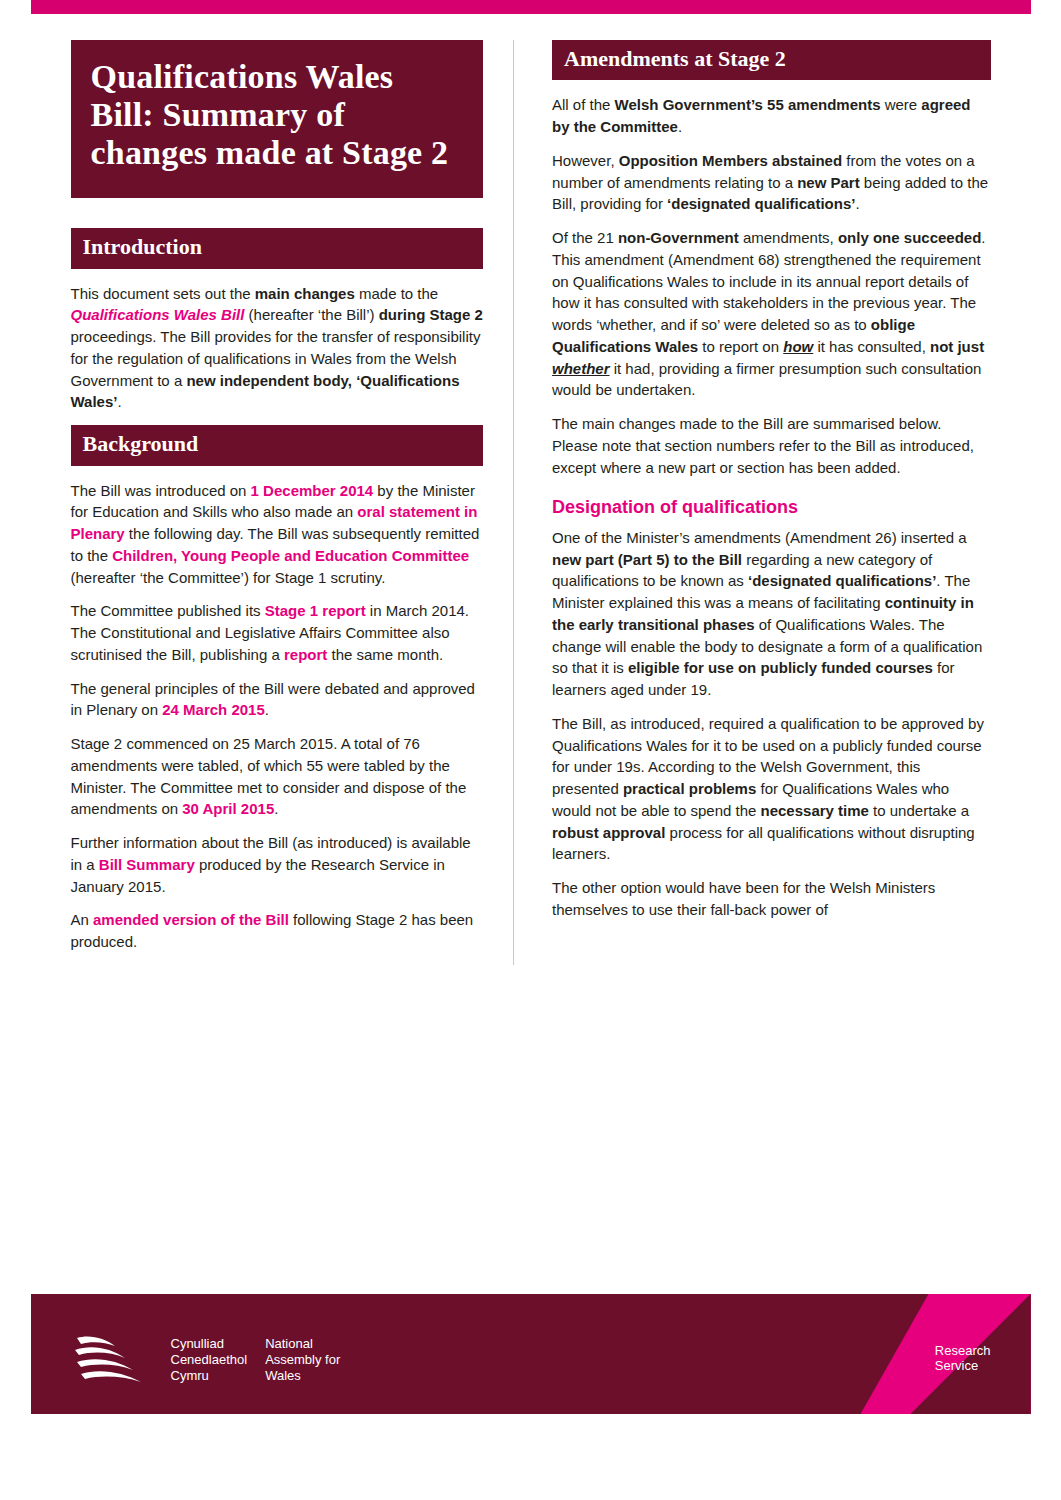Qualifications Wales Bill: Summary of changes made at Stage 2
Introduction
This document sets out the main changes made to the Qualifications Wales Bill (hereafter ‘the Bill’) during Stage 2 proceedings. The Bill provides for the transfer of responsibility for the regulation of qualifications in Wales from the Welsh Government to a new independent body, ‘Qualifications Wales’.
Background
The Bill was introduced on 1 December 2014 by the Minister for Education and Skills who also made an oral statement in Plenary the following day. The Bill was subsequently remitted to the Children, Young People and Education Committee (hereafter ‘the Committee’) for Stage 1 scrutiny.
The Committee published its Stage 1 report in March 2014. The Constitutional and Legislative Affairs Committee also scrutinised the Bill, publishing a report the same month.
The general principles of the Bill were debated and approved in Plenary on 24 March 2015.
Stage 2 commenced on 25 March 2015. A total of 76 amendments were tabled, of which 55 were tabled by the Minister. The Committee met to consider and dispose of the amendments on 30 April 2015.
Further information about the Bill (as introduced) is available in a Bill Summary produced by the Research Service in January 2015.
An amended version of the Bill following Stage 2 has been produced.
Amendments at Stage 2
All of the Welsh Government’s 55 amendments were agreed by the Committee.
However, Opposition Members abstained from the votes on a number of amendments relating to a new Part being added to the Bill, providing for ‘designated qualifications’.
Of the 21 non-Government amendments, only one succeeded. This amendment (Amendment 68) strengthened the requirement on Qualifications Wales to include in its annual report details of how it has consulted with stakeholders in the previous year. The words ‘whether, and if so’ were deleted so as to oblige Qualifications Wales to report on how it has consulted, not just whether it had, providing a firmer presumption such consultation would be undertaken.
The main changes made to the Bill are summarised below. Please note that section numbers refer to the Bill as introduced, except where a new part or section has been added.
Designation of qualifications
One of the Minister’s amendments (Amendment 26) inserted a new part (Part 5) to the Bill regarding a new category of qualifications to be known as ‘designated qualifications’. The Minister explained this was a means of facilitating continuity in the early transitional phases of Qualifications Wales. The change will enable the body to designate a form of a qualification so that it is eligible for use on publicly funded courses for learners aged under 19.
The Bill, as introduced, required a qualification to be approved by Qualifications Wales for it to be used on a publicly funded course for under 19s. According to the Welsh Government, this presented practical problems for Qualifications Wales who would not be able to spend the necessary time to undertake a robust approval process for all qualifications without disrupting learners.
The other option would have been for the Welsh Ministers themselves to use their fall-back power of
Cynulliad
Cenedlaethol
Cymru
National
Assembly for
Wales
Research
Service